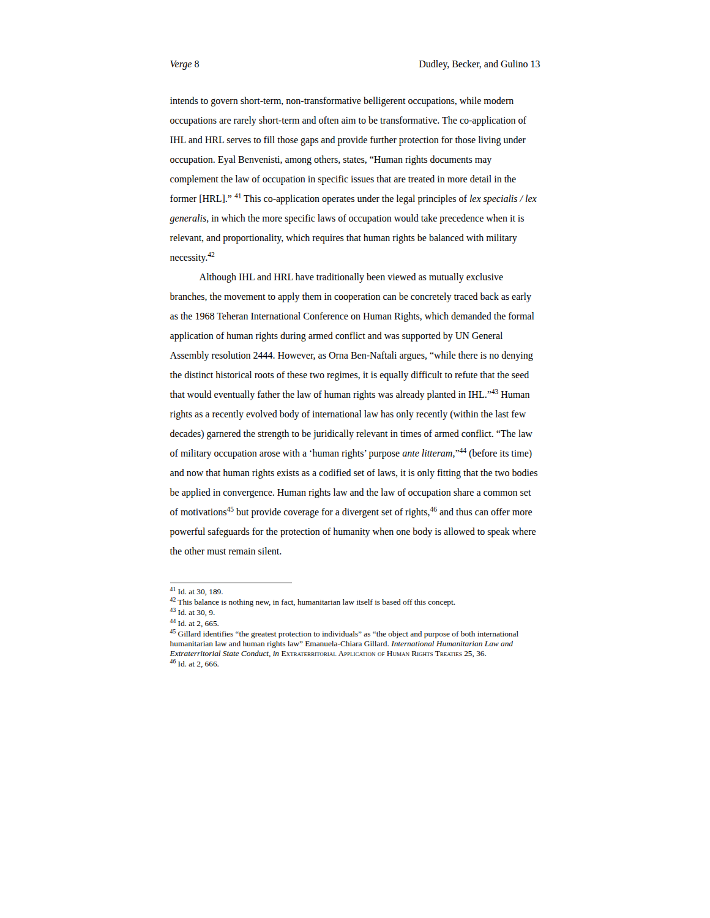Verge 8 Dudley, Becker, and Gulino 13
intends to govern short-term, non-transformative belligerent occupations, while modern occupations are rarely short-term and often aim to be transformative. The co-application of IHL and HRL serves to fill those gaps and provide further protection for those living under occupation. Eyal Benvenisti, among others, states, “Human rights documents may complement the law of occupation in specific issues that are treated in more detail in the former [HRL].” 41 This co-application operates under the legal principles of lex specialis / lex generalis, in which the more specific laws of occupation would take precedence when it is relevant, and proportionality, which requires that human rights be balanced with military necessity.42
Although IHL and HRL have traditionally been viewed as mutually exclusive branches, the movement to apply them in cooperation can be concretely traced back as early as the 1968 Teheran International Conference on Human Rights, which demanded the formal application of human rights during armed conflict and was supported by UN General Assembly resolution 2444. However, as Orna Ben-Naftali argues, “while there is no denying the distinct historical roots of these two regimes, it is equally difficult to refute that the seed that would eventually father the law of human rights was already planted in IHL.”43 Human rights as a recently evolved body of international law has only recently (within the last few decades) garnered the strength to be juridically relevant in times of armed conflict. “The law of military occupation arose with a ‘human rights’ purpose ante litteram,”44 (before its time) and now that human rights exists as a codified set of laws, it is only fitting that the two bodies be applied in convergence. Human rights law and the law of occupation share a common set of motivations45 but provide coverage for a divergent set of rights,46 and thus can offer more powerful safeguards for the protection of humanity when one body is allowed to speak where the other must remain silent.
41 Id. at 30, 189.
42 This balance is nothing new, in fact, humanitarian law itself is based off this concept.
43 Id. at 30, 9.
44 Id. at 2, 665.
45 Gillard identifies “the greatest protection to individuals” as “the object and purpose of both international humanitarian law and human rights law” Emanuela-Chiara Gillard. International Humanitarian Law and Extraterritorial State Conduct, in Extraterritorial Application of Human Rights Treaties 25, 36.
46 Id. at 2, 666.